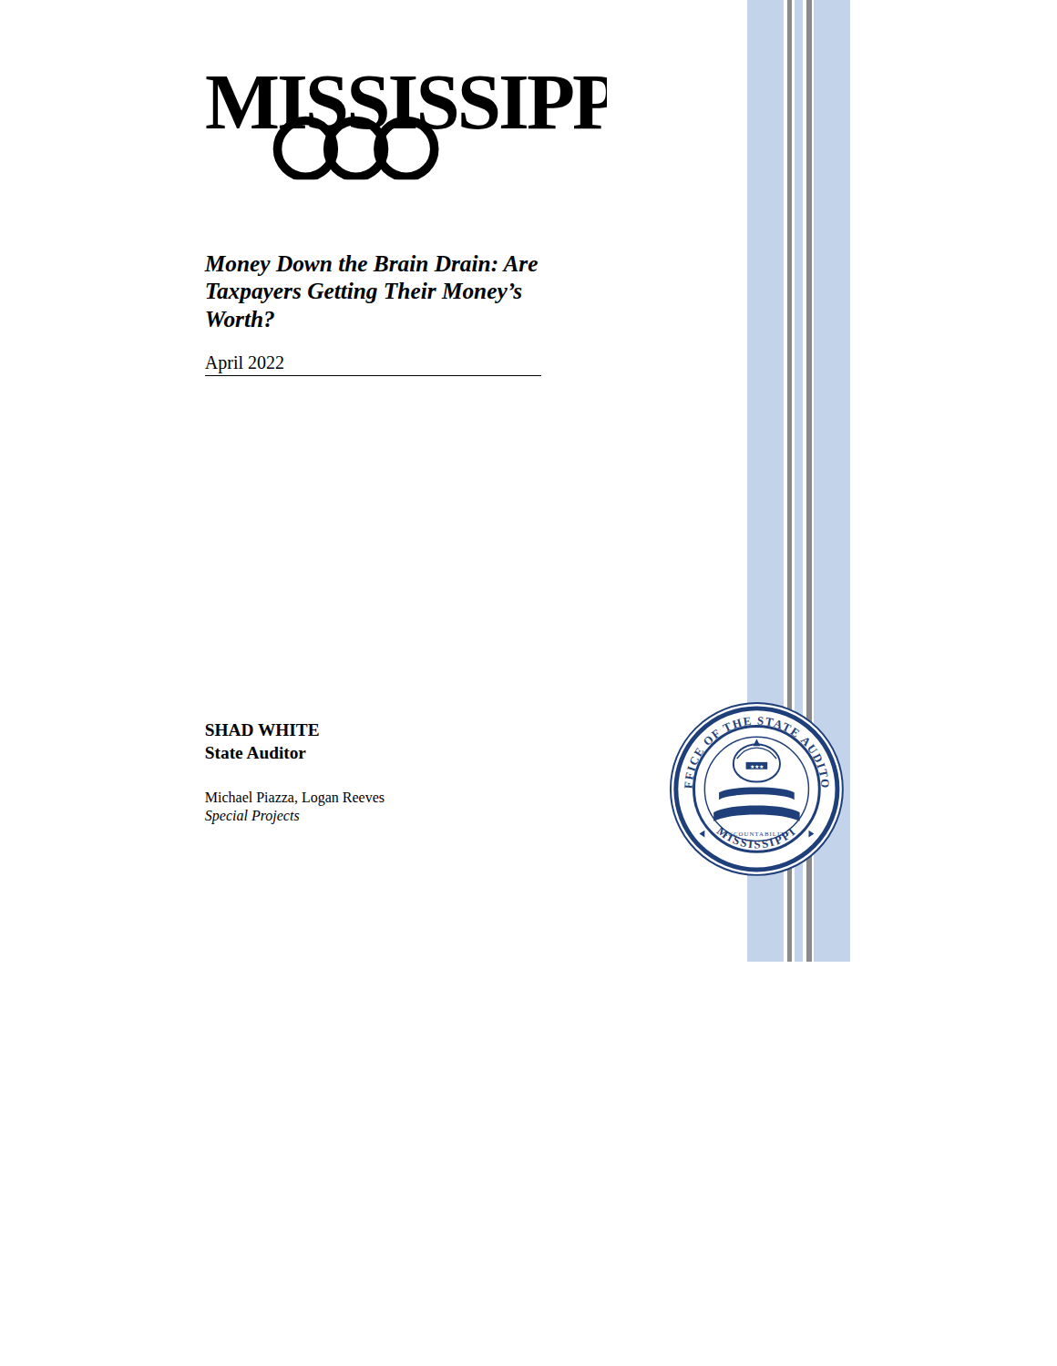MISSISSIPPI
Money Down the Brain Drain: Are Taxpayers Getting Their Money’s Worth?
April 2022
SHAD WHITE
State Auditor
Michael Piazza, Logan Reeves
Special Projects
OFFICE OF THE STATE AUDITOR MISSISSIPPI ★★★ INTEGRITY HONESTY ACCOUNTABILITY